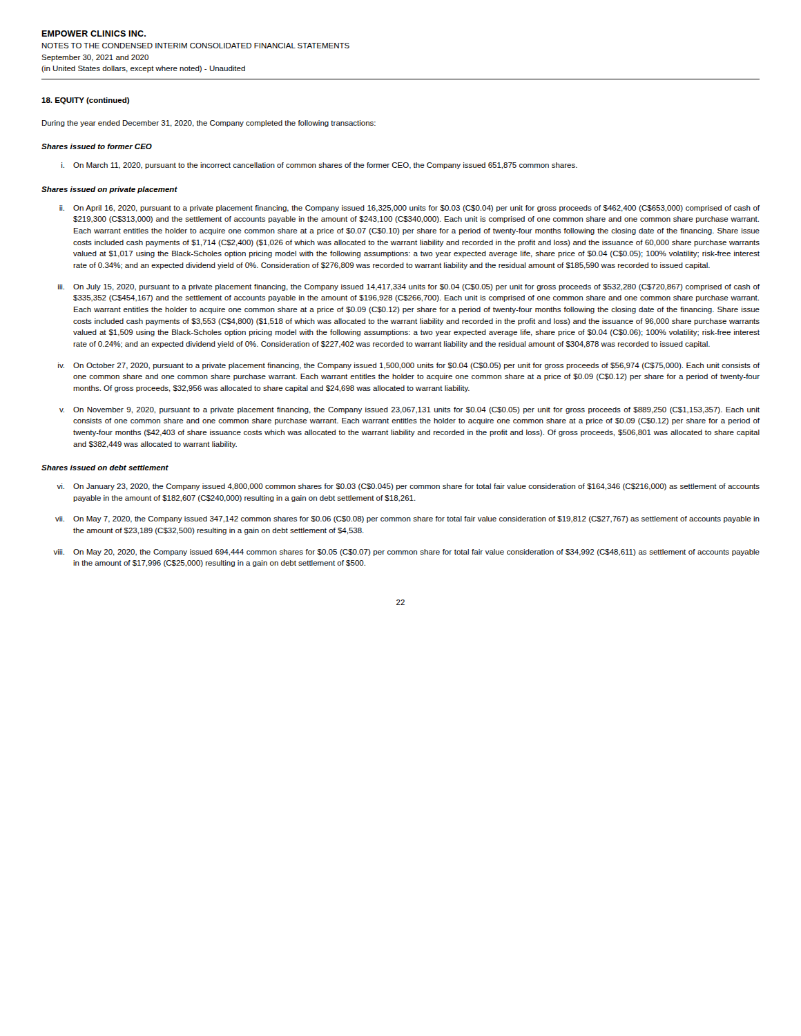EMPOWER CLINICS INC.
NOTES TO THE CONDENSED INTERIM CONSOLIDATED FINANCIAL STATEMENTS
September 30, 2021 and 2020
(in United States dollars, except where noted) - Unaudited
18. EQUITY (continued)
During the year ended December 31, 2020, the Company completed the following transactions:
Shares issued to former CEO
i. On March 11, 2020, pursuant to the incorrect cancellation of common shares of the former CEO, the Company issued 651,875 common shares.
Shares issued on private placement
ii. On April 16, 2020, pursuant to a private placement financing, the Company issued 16,325,000 units for $0.03 (C$0.04) per unit for gross proceeds of $462,400 (C$653,000) comprised of cash of $219,300 (C$313,000) and the settlement of accounts payable in the amount of $243,100 (C$340,000). Each unit is comprised of one common share and one common share purchase warrant. Each warrant entitles the holder to acquire one common share at a price of $0.07 (C$0.10) per share for a period of twenty-four months following the closing date of the financing. Share issue costs included cash payments of $1,714 (C$2,400) ($1,026 of which was allocated to the warrant liability and recorded in the profit and loss) and the issuance of 60,000 share purchase warrants valued at $1,017 using the Black-Scholes option pricing model with the following assumptions: a two year expected average life, share price of $0.04 (C$0.05); 100% volatility; risk-free interest rate of 0.34%; and an expected dividend yield of 0%. Consideration of $276,809 was recorded to warrant liability and the residual amount of $185,590 was recorded to issued capital.
iii. On July 15, 2020, pursuant to a private placement financing, the Company issued 14,417,334 units for $0.04 (C$0.05) per unit for gross proceeds of $532,280 (C$720,867) comprised of cash of $335,352 (C$454,167) and the settlement of accounts payable in the amount of $196,928 (C$266,700). Each unit is comprised of one common share and one common share purchase warrant. Each warrant entitles the holder to acquire one common share at a price of $0.09 (C$0.12) per share for a period of twenty-four months following the closing date of the financing. Share issue costs included cash payments of $3,553 (C$4,800) ($1,518 of which was allocated to the warrant liability and recorded in the profit and loss) and the issuance of 96,000 share purchase warrants valued at $1,509 using the Black-Scholes option pricing model with the following assumptions: a two year expected average life, share price of $0.04 (C$0.06); 100% volatility; risk-free interest rate of 0.24%; and an expected dividend yield of 0%. Consideration of $227,402 was recorded to warrant liability and the residual amount of $304,878 was recorded to issued capital.
iv. On October 27, 2020, pursuant to a private placement financing, the Company issued 1,500,000 units for $0.04 (C$0.05) per unit for gross proceeds of $56,974 (C$75,000). Each unit consists of one common share and one common share purchase warrant. Each warrant entitles the holder to acquire one common share at a price of $0.09 (C$0.12) per share for a period of twenty-four months. Of gross proceeds, $32,956 was allocated to share capital and $24,698 was allocated to warrant liability.
v. On November 9, 2020, pursuant to a private placement financing, the Company issued 23,067,131 units for $0.04 (C$0.05) per unit for gross proceeds of $889,250 (C$1,153,357). Each unit consists of one common share and one common share purchase warrant. Each warrant entitles the holder to acquire one common share at a price of $0.09 (C$0.12) per share for a period of twenty-four months ($42,403 of share issuance costs which was allocated to the warrant liability and recorded in the profit and loss). Of gross proceeds, $506,801 was allocated to share capital and $382,449 was allocated to warrant liability.
Shares issued on debt settlement
vi. On January 23, 2020, the Company issued 4,800,000 common shares for $0.03 (C$0.045) per common share for total fair value consideration of $164,346 (C$216,000) as settlement of accounts payable in the amount of $182,607 (C$240,000) resulting in a gain on debt settlement of $18,261.
vii. On May 7, 2020, the Company issued 347,142 common shares for $0.06 (C$0.08) per common share for total fair value consideration of $19,812 (C$27,767) as settlement of accounts payable in the amount of $23,189 (C$32,500) resulting in a gain on debt settlement of $4,538.
viii. On May 20, 2020, the Company issued 694,444 common shares for $0.05 (C$0.07) per common share for total fair value consideration of $34,992 (C$48,611) as settlement of accounts payable in the amount of $17,996 (C$25,000) resulting in a gain on debt settlement of $500.
22